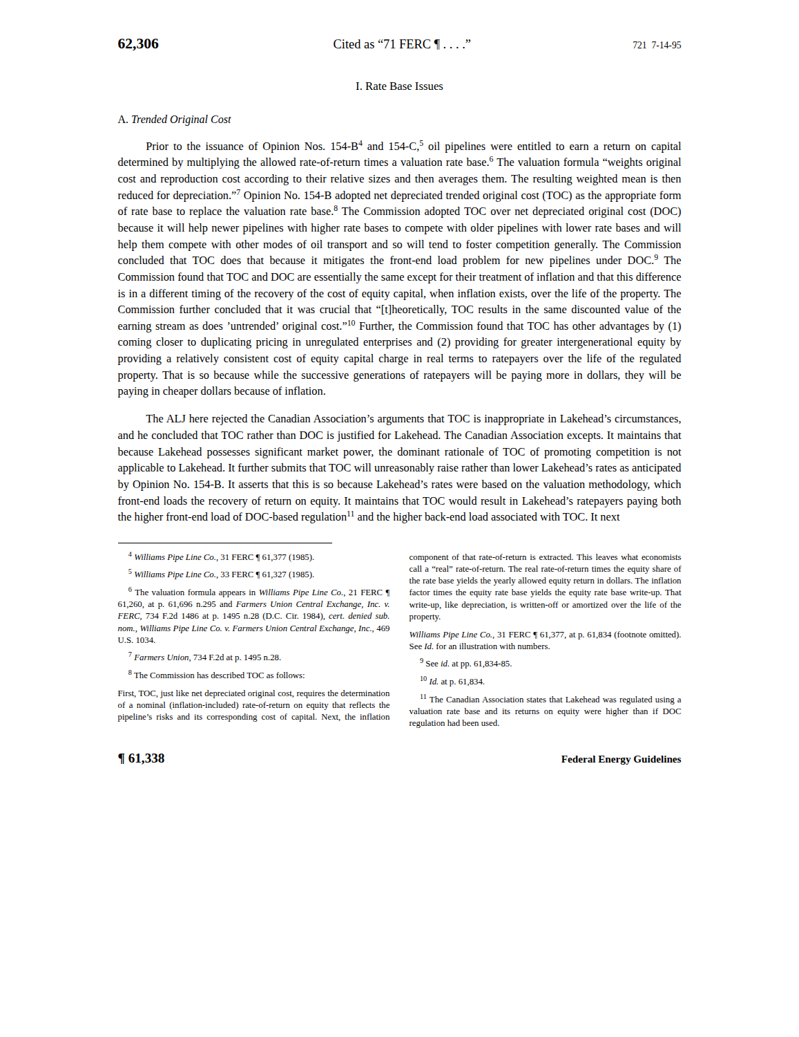62,306 Cited as “71 FERC ¶ . . . .” 721 7-14-95
I. Rate Base Issues
A. Trended Original Cost
Prior to the issuance of Opinion Nos. 154-B4 and 154-C,5 oil pipelines were entitled to earn a return on capital determined by multiplying the allowed rate-of-return times a valuation rate base.6 The valuation formula “weights original cost and reproduction cost according to their relative sizes and then averages them. The resulting weighted mean is then reduced for depreciation.”7 Opinion No. 154-B adopted net depreciated trended original cost (TOC) as the appropriate form of rate base to replace the valuation rate base.8 The Commission adopted TOC over net depreciated original cost (DOC) because it will help newer pipelines with higher rate bases to compete with older pipelines with lower rate bases and will help them compete with other modes of oil transport and so will tend to foster competition generally. The Commission concluded that TOC does that because it mitigates the front-end load problem for new pipelines under DOC.9 The Commission found that TOC and DOC are essentially the same except for their treatment of inflation and that this difference is in a different timing of the recovery of the cost of equity capital, when inflation exists, over the life of the property. The Commission further concluded that it was crucial that “[t]heoretically, TOC results in the same discounted value of the earning stream as does ’untrended’ original cost.”10 Further, the Commission found that TOC has other advantages by (1) coming closer to duplicating pricing in unregulated enterprises and (2) providing for greater intergenerational equity by providing a relatively consistent cost of equity capital charge in real terms to ratepayers over the life of the regulated property. That is so because while the successive generations of ratepayers will be paying more in dollars, they will be paying in cheaper dollars because of inflation.
The ALJ here rejected the Canadian Association’s arguments that TOC is inappropriate in Lakehead’s circumstances, and he concluded that TOC rather than DOC is justified for Lakehead. The Canadian Association excepts. It maintains that because Lakehead possesses significant market power, the dominant rationale of TOC of promoting competition is not applicable to Lakehead. It further submits that TOC will unreasonably raise rather than lower Lakehead’s rates as anticipated by Opinion No. 154-B. It asserts that this is so because Lakehead’s rates were based on the valuation methodology, which front-end loads the recovery of return on equity. It maintains that TOC would result in Lakehead’s ratepayers paying both the higher front-end load of DOC-based regulation11 and the higher back-end load associated with TOC. It next
4 Williams Pipe Line Co., 31 FERC ¶ 61,377 (1985).
5 Williams Pipe Line Co., 33 FERC ¶ 61,327 (1985).
6 The valuation formula appears in Williams Pipe Line Co., 21 FERC ¶ 61,260, at p. 61,696 n.295 and Farmers Union Central Exchange, Inc. v. FERC, 734 F.2d 1486 at p. 1495 n.28 (D.C. Cir. 1984), cert. denied sub. nom., Williams Pipe Line Co. v. Farmers Union Central Exchange, Inc., 469 U.S. 1034.
7 Farmers Union, 734 F.2d at p. 1495 n.28.
8 The Commission has described TOC as follows:
First, TOC, just like net depreciated original cost, requires the determination of a nominal (inflation-included) rate-of-return on equity that reflects the pipeline’s risks and its corresponding cost of capital. Next, the inflation component of that rate-of-return is extracted. This leaves what economists call a “real” rate-of-return. The real rate-of-return times the equity share of the rate base yields the yearly allowed equity return in dollars. The inflation factor times the equity rate base yields the equity rate base write-up. That write-up, like depreciation, is written-off or amortized over the life of the property.
Williams Pipe Line Co., 31 FERC ¶ 61,377, at p. 61,834 (footnote omitted). See Id. for an illustration with numbers.
9 See id. at pp. 61,834-85.
10 Id. at p. 61,834.
11 The Canadian Association states that Lakehead was regulated using a valuation rate base and its returns on equity were higher than if DOC regulation had been used.
¶ 61,338 Federal Energy Guidelines